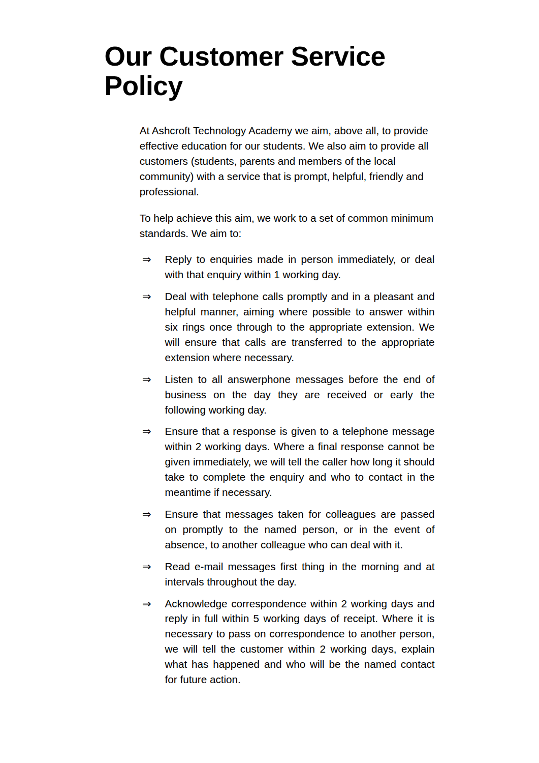Our Customer Service Policy
At Ashcroft Technology Academy we aim, above all, to provide effective education for our students. We also aim to provide all customers (students, parents and members of the local community) with a service that is prompt, helpful, friendly and professional.
To help achieve this aim, we work to a set of common minimum standards. We aim to:
Reply to enquiries made in person immediately, or deal with that enquiry within 1 working day.
Deal with telephone calls promptly and in a pleasant and helpful manner, aiming where possible to answer within six rings once through to the appropriate extension. We will ensure that calls are transferred to the appropriate extension where necessary.
Listen to all answerphone messages before the end of business on the day they are received or early the following working day.
Ensure that a response is given to a telephone message within 2 working days. Where a final response cannot be given immediately, we will tell the caller how long it should take to complete the enquiry and who to contact in the meantime if necessary.
Ensure that messages taken for colleagues are passed on promptly to the named person, or in the event of absence, to another colleague who can deal with it.
Read e-mail messages first thing in the morning and at intervals throughout the day.
Acknowledge correspondence within 2 working days and reply in full within 5 working days of receipt. Where it is necessary to pass on correspondence to another person, we will tell the customer within 2 working days, explain what has happened and who will be the named contact for future action.